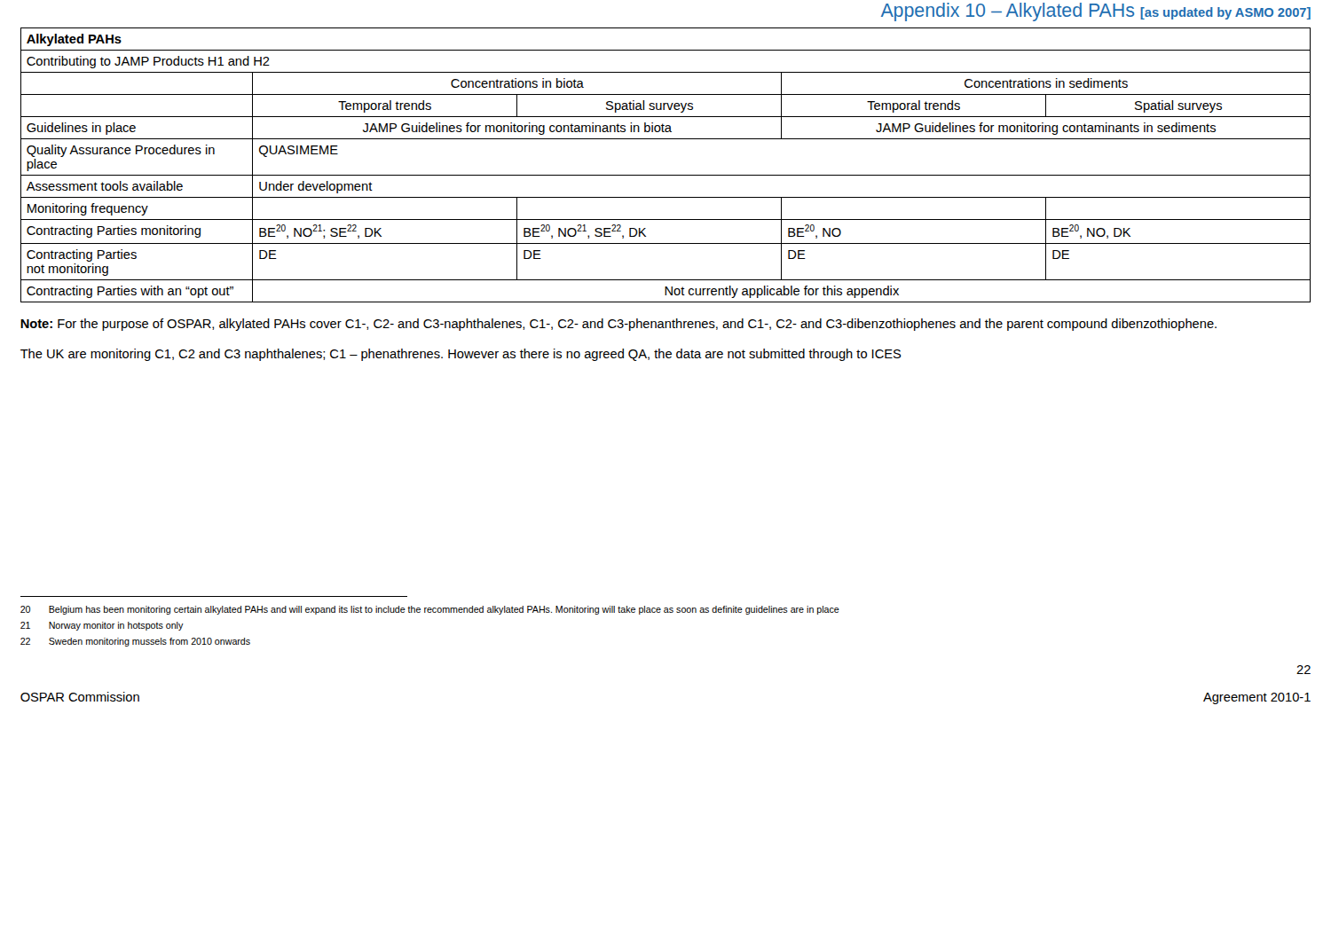Appendix 10 – Alkylated PAHs [as updated by ASMO 2007]
| Alkylated PAHs |
| Contributing to JAMP Products H1 and H2 |
| | Concentrations in biota | Concentrations in sediments |
| | Temporal trends | Spatial surveys | Temporal trends | Spatial surveys |
| Guidelines in place | JAMP Guidelines for monitoring contaminants in biota | JAMP Guidelines for monitoring contaminants in sediments |
| Quality Assurance Procedures in place | QUASIMEME |
| Assessment tools available | Under development |
| Monitoring frequency | | | | |
| Contracting Parties monitoring | BE 20 , NO 21 ; SE 22 , DK | BE 20 , NO 21 , SE 22 , DK | BE 20 , NO | BE 20 , NO, DK |
| Contracting Parties not monitoring | DE | DE | DE | DE |
| Contracting Parties with an “opt out” | Not currently applicable for this appendix |
Note: For the purpose of OSPAR, alkylated PAHs cover C1-, C2- and C3-naphthalenes, C1-, C2- and C3-phenanthrenes, and C1-, C2- and C3-dibenzothiophenes and the parent compound dibenzothiophene.
The UK are monitoring C1, C2 and C3 naphthalenes; C1 – phenathrenes. However as there is no agreed QA, the data are not submitted through to ICES
20 Belgium has been monitoring certain alkylated PAHs and will expand its list to include the recommended alkylated PAHs. Monitoring will take place as soon as definite guidelines are in place
21 Norway monitor in hotspots only
22 Sweden monitoring mussels from 2010 onwards
22
OSPAR Commission Agreement 2010-1